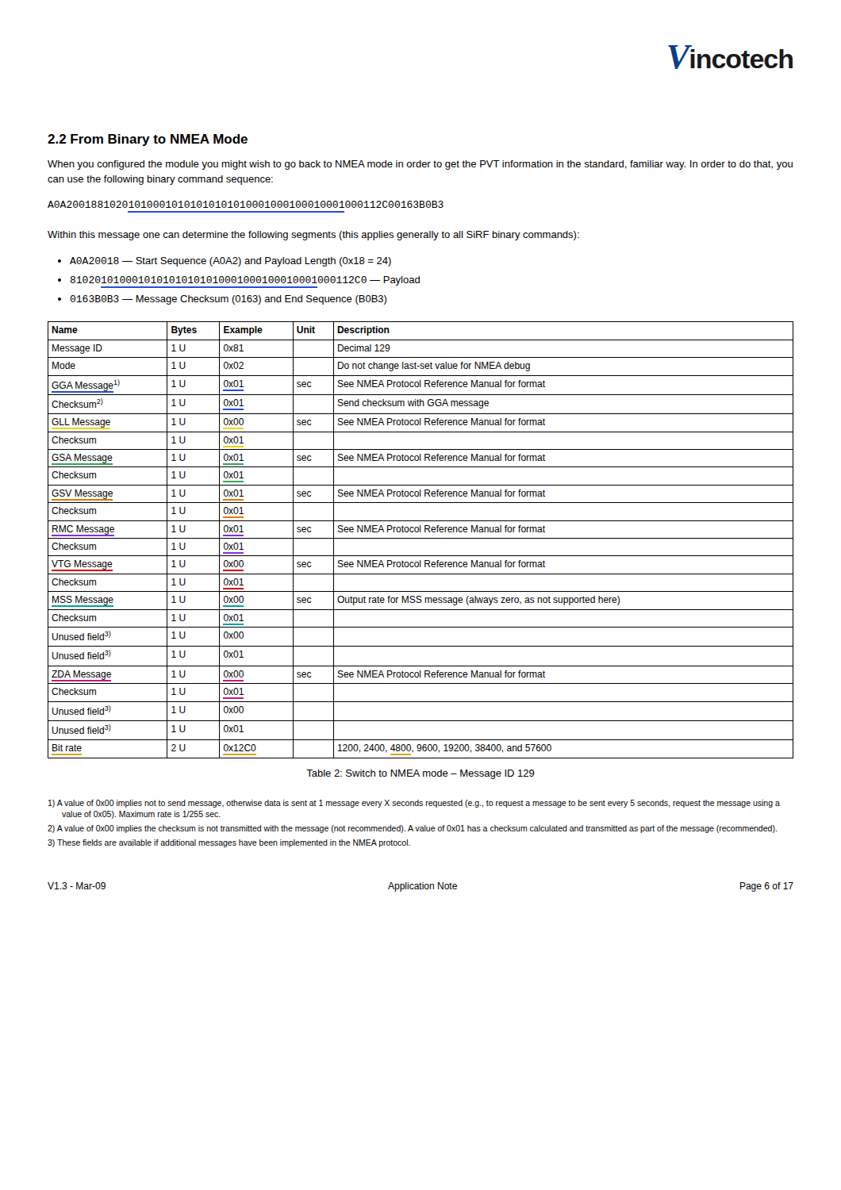Vincotech
2.2 From Binary to NMEA Mode
When you configured the module you might wish to go back to NMEA mode in order to get the PVT information in the standard, familiar way. In order to do that, you can use the following binary command sequence:
A0A200188102010100010101010101010001000100010001000112C00163B0B3
Within this message one can determine the following segments (this applies generally to all SiRF binary commands):
A0A20018 — Start Sequence (A0A2) and Payload Length (0x18 = 24)
8102010100010101010101010001000100010001000112C0 — Payload
0163B0B3 — Message Checksum (0163) and End Sequence (B0B3)
| Name | Bytes | Example | Unit | Description |
| --- | --- | --- | --- | --- |
| Message ID | 1 U | 0x81 | | Decimal 129 |
| Mode | 1 U | 0x02 | | Do not change last-set value for NMEA debug |
| GGA Message 1) | 1 U | 0x01 | sec | See NMEA Protocol Reference Manual for format |
| Checksum 2) | 1 U | 0x01 | | Send checksum with GGA message |
| GLL Message | 1 U | 0x00 | sec | See NMEA Protocol Reference Manual for format |
| Checksum | 1 U | 0x01 | | |
| GSA Message | 1 U | 0x01 | sec | See NMEA Protocol Reference Manual for format |
| Checksum | 1 U | 0x01 | | |
| GSV Message | 1 U | 0x01 | sec | See NMEA Protocol Reference Manual for format |
| Checksum | 1 U | 0x01 | | |
| RMC Message | 1 U | 0x01 | sec | See NMEA Protocol Reference Manual for format |
| Checksum | 1 U | 0x01 | | |
| VTG Message | 1 U | 0x00 | sec | See NMEA Protocol Reference Manual for format |
| Checksum | 1 U | 0x01 | | |
| MSS Message | 1 U | 0x00 | sec | Output rate for MSS message (always zero, as not supported here) |
| Checksum | 1 U | 0x01 | | |
| Unused field 3) | 1 U | 0x00 | | |
| Unused field 3) | 1 U | 0x01 | | |
| ZDA Message | 1 U | 0x00 | sec | See NMEA Protocol Reference Manual for format |
| Checksum | 1 U | 0x01 | | |
| Unused field 3) | 1 U | 0x00 | | |
| Unused field 3) | 1 U | 0x01 | | |
| Bit rate | 2 U | 0x12C0 | | 1200, 2400, 4800 , 9600, 19200, 38400, and 57600 |
Table 2: Switch to NMEA mode – Message ID 129
1) A value of 0x00 implies not to send message, otherwise data is sent at 1 message every X seconds requested (e.g., to request a message to be sent every 5 seconds, request the message using a value of 0x05). Maximum rate is 1/255 sec.
2) A value of 0x00 implies the checksum is not transmitted with the message (not recommended). A value of 0x01 has a checksum calculated and transmitted as part of the message (recommended).
3) These fields are available if additional messages have been implemented in the NMEA protocol.
V1.3 - Mar-09 Application Note Page 6 of 17